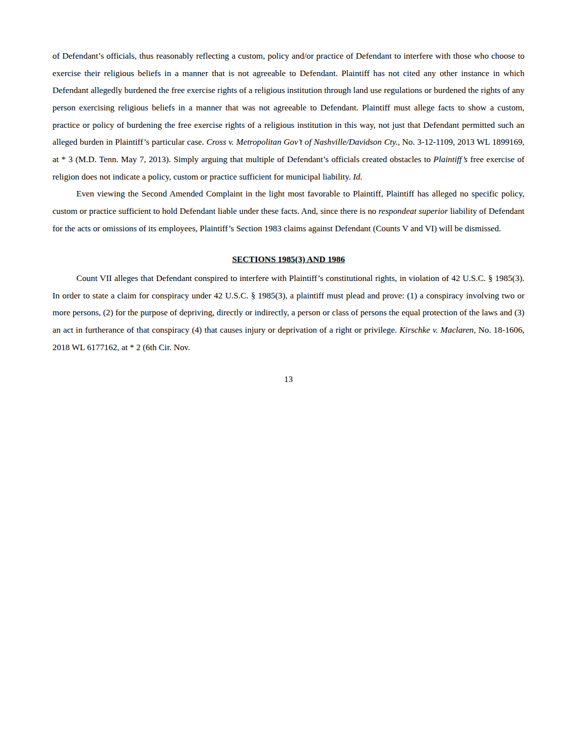of Defendant’s officials, thus reasonably reflecting a custom, policy and/or practice of Defendant to interfere with those who choose to exercise their religious beliefs in a manner that is not agreeable to Defendant. Plaintiff has not cited any other instance in which Defendant allegedly burdened the free exercise rights of a religious institution through land use regulations or burdened the rights of any person exercising religious beliefs in a manner that was not agreeable to Defendant. Plaintiff must allege facts to show a custom, practice or policy of burdening the free exercise rights of a religious institution in this way, not just that Defendant permitted such an alleged burden in Plaintiff’s particular case. Cross v. Metropolitan Gov’t of Nashville/Davidson Cty., No. 3-12-1109, 2013 WL 1899169, at * 3 (M.D. Tenn. May 7, 2013). Simply arguing that multiple of Defendant’s officials created obstacles to Plaintiff’s free exercise of religion does not indicate a policy, custom or practice sufficient for municipal liability. Id.
Even viewing the Second Amended Complaint in the light most favorable to Plaintiff, Plaintiff has alleged no specific policy, custom or practice sufficient to hold Defendant liable under these facts. And, since there is no respondeat superior liability of Defendant for the acts or omissions of its employees, Plaintiff’s Section 1983 claims against Defendant (Counts V and VI) will be dismissed.
SECTIONS 1985(3) AND 1986
Count VII alleges that Defendant conspired to interfere with Plaintiff’s constitutional rights, in violation of 42 U.S.C. § 1985(3). In order to state a claim for conspiracy under 42 U.S.C. § 1985(3), a plaintiff must plead and prove: (1) a conspiracy involving two or more persons, (2) for the purpose of depriving, directly or indirectly, a person or class of persons the equal protection of the laws and (3) an act in furtherance of that conspiracy (4) that causes injury or deprivation of a right or privilege. Kirschke v. Maclaren, No. 18-1606, 2018 WL 6177162, at * 2 (6th Cir. Nov.
13